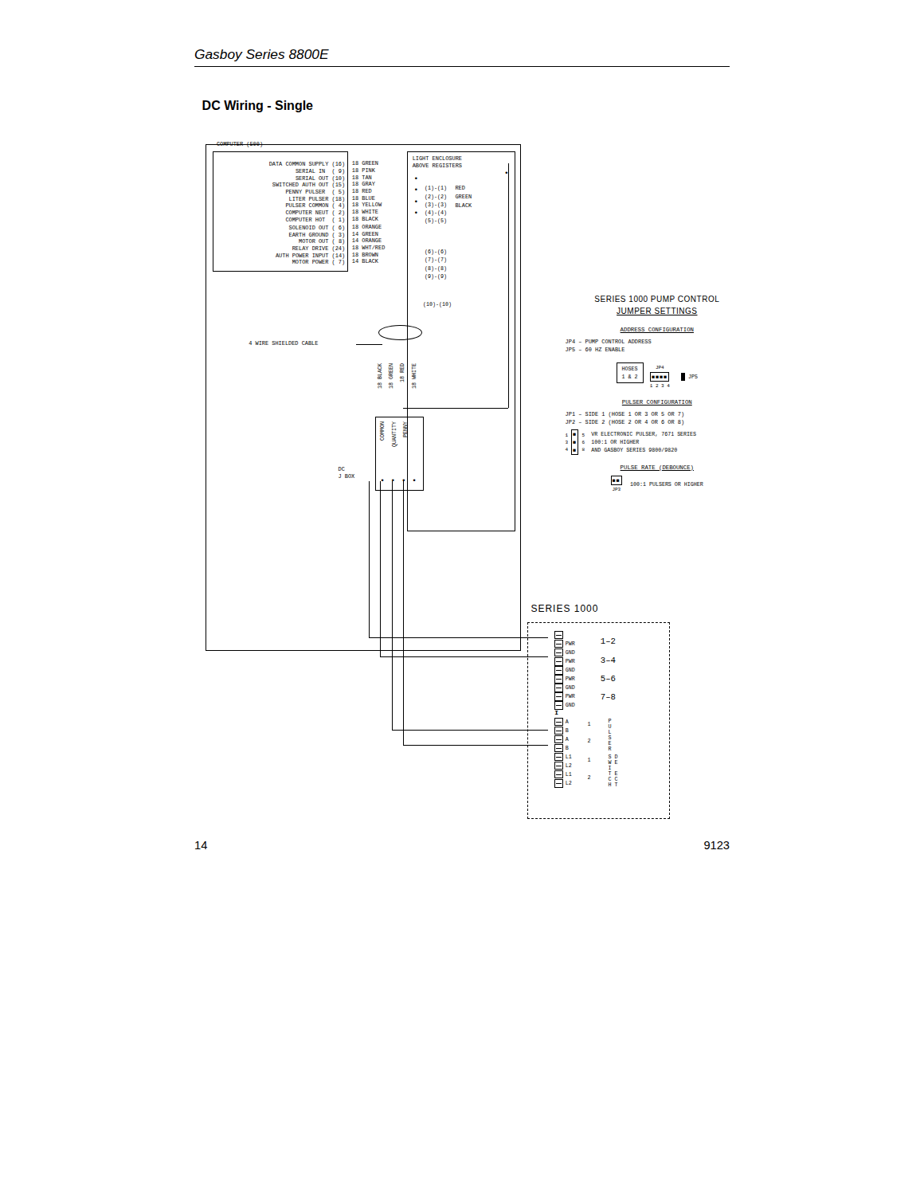Gasboy Series 8800E
DC Wiring - Single
COMPUTER (500)
DATA COMMON SUPPLY (16)
SERIAL IN ( 9)
SERIAL OUT (10)
SWITCHED AUTH OUT (15)
PENNY PULSER ( 5)
LITER PULSER (18)
PULSER COMMON ( 4)
COMPUTER NEUT ( 2)
COMPUTER HOT ( 1)
SOLENOID OUT ( 6)
EARTH GROUND ( 3)
MOTOR OUT ( 8)
RELAY DRIVE (24)
AUTH POWER INPUT (14)
MOTOR POWER ( 7)
18 GREEN
18 PINK
18 TAN
18 GRAY
18 RED
18 BLUE
18 YELLOW
18 WHITE
18 BLACK
18 ORANGE
14 GREEN
14 ORANGE
18 WHT/RED
18 BROWN
14 BLACK
LIGHT ENCLOSURE
ABOVE REGISTERS
•
•
•
•
•
(1)-(1)
(2)-(2)
(3)-(3)
(4)-(4)
(5)-(5)
RED
GREEN
BLACK
(6)-(6)
(7)-(7)
(8)-(8)
(9)-(9)
(10)-(10)
4 WIRE SHIELDED CABLE
COMMON
QUANTITY
PENNY
••••
DC
J BOX
18 BLACK
18 GREEN
18 RED
18 WHITE
SERIES 1000 PUMP CONTROL
JUMPER SETTINGS
ADDRESS CONFIGURATION
JP4 – PUMP CONTROL ADDRESS
JP5 – 60 HZ ENABLE
HOSES
1 & 2 JP4
■■■■
1 2 3 4 JP5
PULSER CONFIGURATION
JP1 – SIDE 1 (HOSE 1 OR 3 OR 5 OR 7)
JP2 – SIDE 2 (HOSE 2 OR 4 OR 6 OR 8)
1
3
4 ■
■
■ 5
6
8 VR ELECTRONIC PULSER, 7671 SERIES
100:1 OR HIGHER
AND GASBOY SERIES 9800/9820
PULSE RATE (DEBOUNCE)
■■
JP3 100:1 PULSERS OR HIGHER
SERIES 1000
PWR GND PWR GND PWR GND PWR GND I A B A B L1 L2 L1 L2
1–2
3–4
5–6
7–8
1
2
P
U
L
S
E
R
1
2
S D
W E
I
T E
C C
H T
14 9123